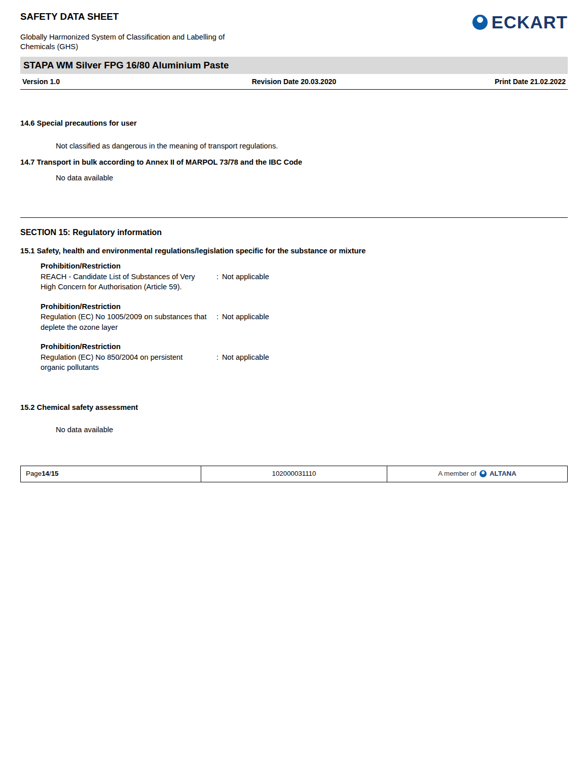SAFETY DATA SHEET
Globally Harmonized System of Classification and Labelling of
Chemicals (GHS)
ECKART
STAPA WM Silver FPG 16/80 Aluminium Paste
Version 1.0 Revision Date 20.03.2020 Print Date 21.02.2022
14.6 Special precautions for user
Not classified as dangerous in the meaning of transport regulations.
14.7 Transport in bulk according to Annex II of MARPOL 73/78 and the IBC Code
No data available
SECTION 15: Regulatory information
15.1 Safety, health and environmental regulations/legislation specific for the substance or mixture
Prohibition/Restriction
REACH - Candidate List of Substances of Very High Concern for Authorisation (Article 59).
:
Not applicable
Prohibition/Restriction
Regulation (EC) No 1005/2009 on substances that deplete the ozone layer
:
Not applicable
Prohibition/Restriction
Regulation (EC) No 850/2004 on persistent organic pollutants
:
Not applicable
15.2 Chemical safety assessment
No data available
Page 14 / 15
102000031110
A member of ALTANA